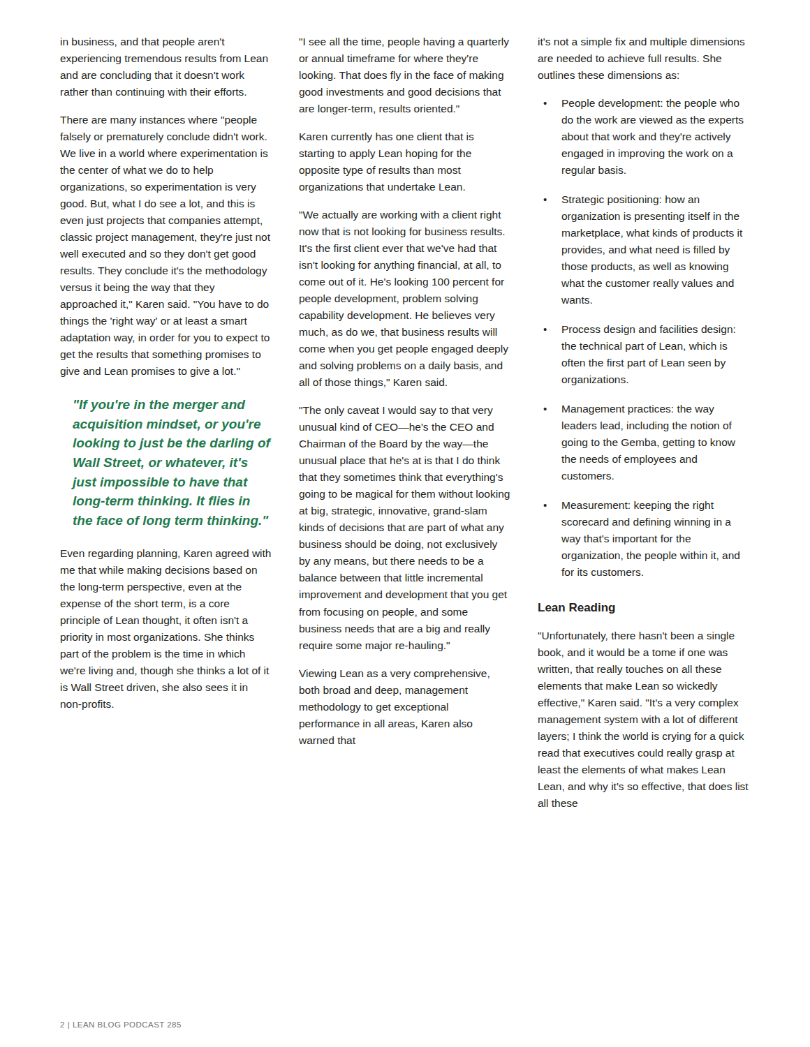in business, and that people aren't experiencing tremendous results from Lean and are concluding that it doesn't work rather than continuing with their efforts.
There are many instances where "people falsely or prematurely conclude didn't work. We live in a world where experimentation is the center of what we do to help organizations, so experimentation is very good. But, what I do see a lot, and this is even just projects that companies attempt, classic project management, they're just not well executed and so they don't get good results. They conclude it's the methodology versus it being the way that they approached it," Karen said. "You have to do things the 'right way' or at least a smart adaptation way, in order for you to expect to get the results that something promises to give and Lean promises to give a lot."
"If you're in the merger and acquisition mindset, or you're looking to just be the darling of Wall Street, or whatever, it's just impossible to have that long-term thinking. It flies in the face of long term thinking."
Even regarding planning, Karen agreed with me that while making decisions based on the long-term perspective, even at the expense of the short term, is a core principle of Lean thought, it often isn't a priority in most organizations. She thinks part of the problem is the time in which we're living and, though she thinks a lot of it is Wall Street driven, she also sees it in non-profits.
"I see all the time, people having a quarterly or annual timeframe for where they're looking. That does fly in the face of making good investments and good decisions that are longer-term, results oriented."
Karen currently has one client that is starting to apply Lean hoping for the opposite type of results than most organizations that undertake Lean.
"We actually are working with a client right now that is not looking for business results. It's the first client ever that we've had that isn't looking for anything financial, at all, to come out of it. He's looking 100 percent for people development, problem solving capability development. He believes very much, as do we, that business results will come when you get people engaged deeply and solving problems on a daily basis, and all of those things," Karen said.
"The only caveat I would say to that very unusual kind of CEO—he's the CEO and Chairman of the Board by the way—the unusual place that he's at is that I do think that they sometimes think that everything's going to be magical for them without looking at big, strategic, innovative, grand-slam kinds of decisions that are part of what any business should be doing, not exclusively by any means, but there needs to be a balance between that little incremental improvement and development that you get from focusing on people, and some business needs that are a big and really require some major re-hauling."
Viewing Lean as a very comprehensive, both broad and deep, management methodology to get exceptional performance in all areas, Karen also warned that
it's not a simple fix and multiple dimensions are needed to achieve full results. She outlines these dimensions as:
People development: the people who do the work are viewed as the experts about that work and they're actively engaged in improving the work on a regular basis.
Strategic positioning: how an organization is presenting itself in the marketplace, what kinds of products it provides, and what need is filled by those products, as well as knowing what the customer really values and wants.
Process design and facilities design: the technical part of Lean, which is often the first part of Lean seen by organizations.
Management practices: the way leaders lead, including the notion of going to the Gemba, getting to know the needs of employees and customers.
Measurement: keeping the right scorecard and defining winning in a way that's important for the organization, the people within it, and for its customers.
Lean Reading
"Unfortunately, there hasn't been a single book, and it would be a tome if one was written, that really touches on all these elements that make Lean so wickedly effective," Karen said. "It's a very complex management system with a lot of different layers; I think the world is crying for a quick read that executives could really grasp at least the elements of what makes Lean Lean, and why it's so effective, that does list all these
2| Lean Blog Podcast 285